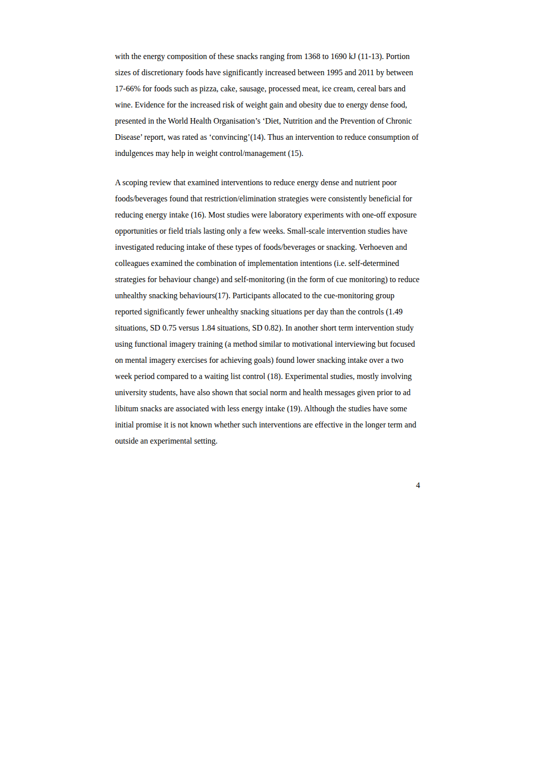with the energy composition of these snacks ranging from 1368 to 1690 kJ (11-13). Portion sizes of discretionary foods have significantly increased between 1995 and 2011 by between 17-66% for foods such as pizza, cake, sausage, processed meat, ice cream, cereal bars and wine. Evidence for the increased risk of weight gain and obesity due to energy dense food, presented in the World Health Organisation’s ‘Diet, Nutrition and the Prevention of Chronic Disease’ report, was rated as ‘convincing’(14). Thus an intervention to reduce consumption of indulgences may help in weight control/management (15).
A scoping review that examined interventions to reduce energy dense and nutrient poor foods/beverages found that restriction/elimination strategies were consistently beneficial for reducing energy intake (16). Most studies were laboratory experiments with one-off exposure opportunities or field trials lasting only a few weeks. Small-scale intervention studies have investigated reducing intake of these types of foods/beverages or snacking. Verhoeven and colleagues examined the combination of implementation intentions (i.e. self-determined strategies for behaviour change) and self-monitoring (in the form of cue monitoring) to reduce unhealthy snacking behaviours(17). Participants allocated to the cue-monitoring group reported significantly fewer unhealthy snacking situations per day than the controls (1.49 situations, SD 0.75 versus 1.84 situations, SD 0.82). In another short term intervention study using functional imagery training (a method similar to motivational interviewing but focused on mental imagery exercises for achieving goals) found lower snacking intake over a two week period compared to a waiting list control (18). Experimental studies, mostly involving university students, have also shown that social norm and health messages given prior to ad libitum snacks are associated with less energy intake (19). Although the studies have some initial promise it is not known whether such interventions are effective in the longer term and outside an experimental setting.
4